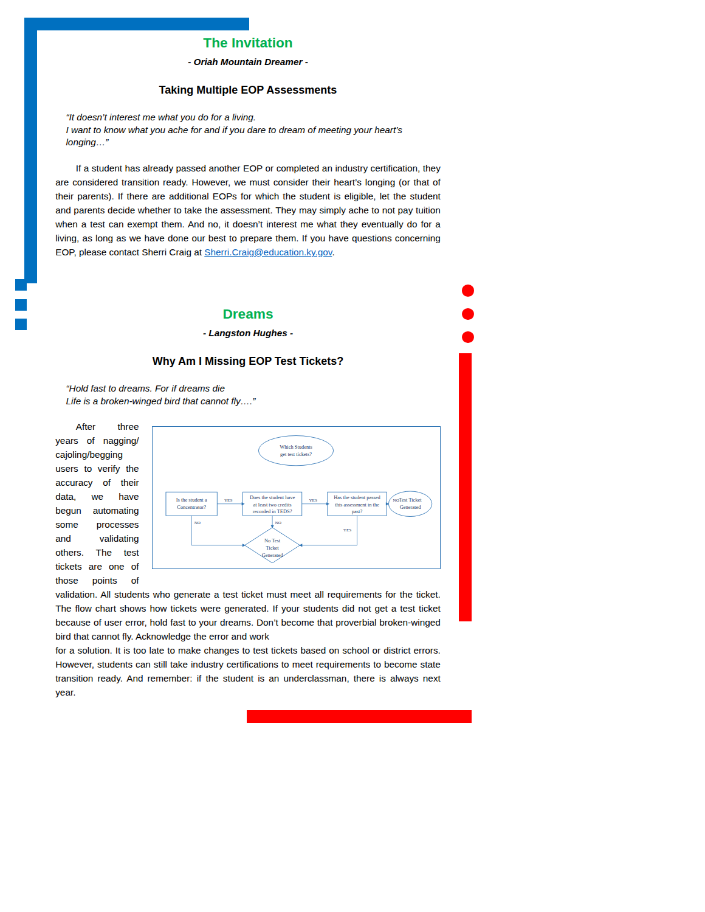The Invitation
- Oriah Mountain Dreamer -
Taking Multiple EOP Assessments
“It doesn’t interest me what you do for a living.
I want to know what you ache for and if you dare to dream of meeting your heart’s longing…”
If a student has already passed another EOP or completed an industry certification, they are considered transition ready. However, we must consider their heart’s longing (or that of their parents). If there are additional EOPs for which the student is eligible, let the student and parents decide whether to take the assessment. They may simply ache to not pay tuition when a test can exempt them. And no, it doesn’t interest me what they eventually do for a living, as long as we have done our best to prepare them. If you have questions concerning EOP, please contact Sherri Craig at Sherri.Craig@education.ky.gov.
Dreams
- Langston Hughes -
Why Am I Missing EOP Test Tickets?
“Hold fast to dreams. For if dreams die
Life is a broken-winged bird that cannot fly….”
After three years of nagging/ cajoling/begging users to verify the accuracy of their data, we have begun automating some processes and validating others. The test tickets are one of those points of validation. All students who generate a test ticket must meet all requirements for the ticket. The flow chart shows how tickets were generated. If your students did not get a test ticket because of user error, hold fast to your dreams. Don’t become that proverbial broken-winged bird that cannot fly. Acknowledge the error and work
for a solution. It is too late to make changes to test tickets based on school or district errors. However, students can still take industry certifications to meet requirements to become state transition ready. And remember: if the student is an underclassman, there is always next year.